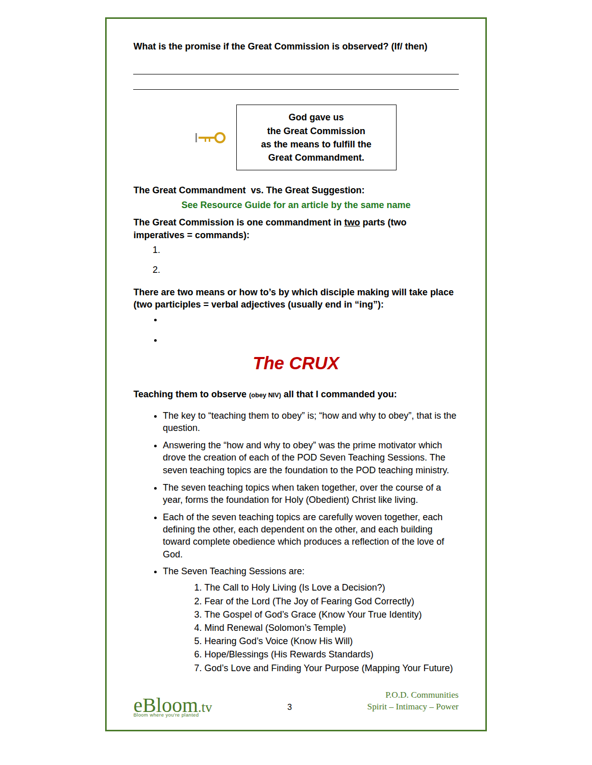What is the promise if the Great Commission is observed? (If/ then)
God gave us
the Great Commission
as the means to fulfill the
Great Commandment.
The Great Commandment vs. The Great Suggestion:
See Resource Guide for an article by the same name
The Great Commission is one commandment in two parts (two imperatives = commands):
There are two means or how to’s by which disciple making will take place (two participles = verbal adjectives (usually end in “ing”):
The CRUX
Teaching them to observe (obey NIV) all that I commanded you:
The key to “teaching them to obey” is; “how and why to obey”, that is the question.
Answering the “how and why to obey” was the prime motivator which drove the creation of each of the POD Seven Teaching Sessions. The seven teaching topics are the foundation to the POD teaching ministry.
The seven teaching topics when taken together, over the course of a year, forms the foundation for Holy (Obedient) Christ like living.
Each of the seven teaching topics are carefully woven together, each defining the other, each dependent on the other, and each building toward complete obedience which produces a reflection of the love of God.
The Seven Teaching Sessions are:
The Call to Holy Living (Is Love a Decision?)
Fear of the Lord (The Joy of Fearing God Correctly)
The Gospel of God’s Grace (Know Your True Identity)
Mind Renewal (Solomon’s Temple)
Hearing God’s Voice (Know His Will)
Hope/Blessings (His Rewards Standards)
God’s Love and Finding Your Purpose (Mapping Your Future)
e Bloom.tv
Bloom where you're planted
3
P.O.D. Communities
Spirit – Intimacy – Power